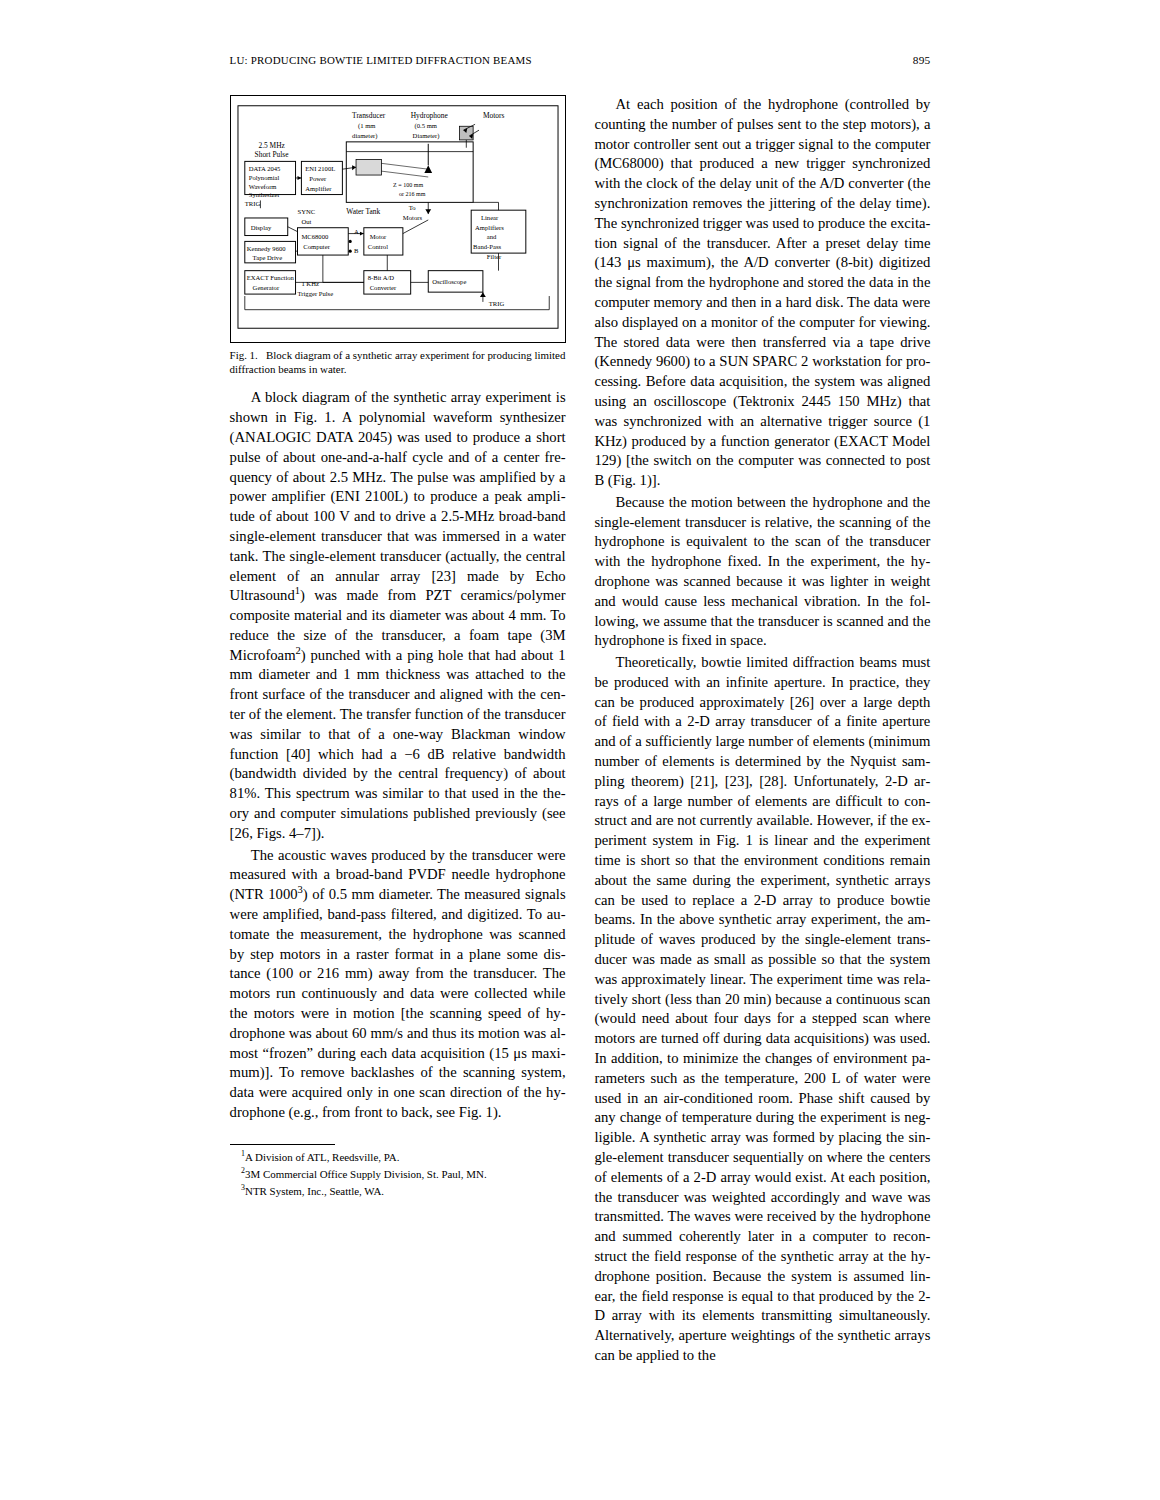LU: PRODUCING BOWTIE LIMITED DIFFRACTION BEAMS
895
Transducer Hydrophone Motors (1 mm (0.5 mm diameter) Diameter) 2.5 MHz Short Pulse Z = 100 mm or 216 mm DATA 2045 Polynomial Waveform Synthesizer ENI 2100L Power Amplifier TRIG Water Tank To Motors Display SYNC Out MC68000 Computer Motor Control Linear Amplifiers and Band-Pass Filter Kennedy 9600 Tape Drive EXACT Function Generator 8-Bit A/D Converter Oscilloscope A B 1 KHz Trigger Pulse TRIG
Fig. 1. Block diagram of a synthetic array experiment for producing limited diffraction beams in water.
A block diagram of the synthetic array experiment is shown in Fig. 1. A polynomial waveform synthesizer (ANALOGIC DATA 2045) was used to produce a short pulse of about one-and-a-half cycle and of a center frequency of about 2.5 MHz. The pulse was amplified by a power amplifier (ENI 2100L) to produce a peak amplitude of about 100 V and to drive a 2.5-MHz broad-band single-element transducer that was immersed in a water tank. The single-element transducer (actually, the central element of an annular array [23] made by Echo Ultrasound1) was made from PZT ceramics/polymer composite material and its diameter was about 4 mm. To reduce the size of the transducer, a foam tape (3M Microfoam2) punched with a ping hole that had about 1 mm diameter and 1 mm thickness was attached to the front surface of the transducer and aligned with the center of the element. The transfer function of the transducer was similar to that of a one-way Blackman window function [40] which had a −6 dB relative bandwidth (bandwidth divided by the central frequency) of about 81%. This spectrum was similar to that used in the theory and computer simulations published previously (see [26, Figs. 4–7]).
The acoustic waves produced by the transducer were measured with a broad-band PVDF needle hydrophone (NTR 10003) of 0.5 mm diameter. The measured signals were amplified, band-pass filtered, and digitized. To automate the measurement, the hydrophone was scanned by step motors in a raster format in a plane some distance (100 or 216 mm) away from the transducer. The motors run continuously and data were collected while the motors were in motion [the scanning speed of hydrophone was about 60 mm/s and thus its motion was almost “frozen” during each data acquisition (15 μs maximum)]. To remove backlashes of the scanning system, data were acquired only in one scan direction of the hydrophone (e.g., from front to back, see Fig. 1).
1A Division of ATL, Reedsville, PA.
23M Commercial Office Supply Division, St. Paul, MN.
3NTR System, Inc., Seattle, WA.
At each position of the hydrophone (controlled by counting the number of pulses sent to the step motors), a motor controller sent out a trigger signal to the computer (MC68000) that produced a new trigger synchronized with the clock of the delay unit of the A/D converter (the synchronization removes the jittering of the delay time). The synchronized trigger was used to produce the excitation signal of the transducer. After a preset delay time (143 μs maximum), the A/D converter (8-bit) digitized the signal from the hydrophone and stored the data in the computer memory and then in a hard disk. The data were also displayed on a monitor of the computer for viewing. The stored data were then transferred via a tape drive (Kennedy 9600) to a SUN SPARC 2 workstation for processing. Before data acquisition, the system was aligned using an oscilloscope (Tektronix 2445 150 MHz) that was synchronized with an alternative trigger source (1 KHz) produced by a function generator (EXACT Model 129) [the switch on the computer was connected to post B (Fig. 1)].
Because the motion between the hydrophone and the single-element transducer is relative, the scanning of the hydrophone is equivalent to the scan of the transducer with the hydrophone fixed. In the experiment, the hydrophone was scanned because it was lighter in weight and would cause less mechanical vibration. In the following, we assume that the transducer is scanned and the hydrophone is fixed in space.
Theoretically, bowtie limited diffraction beams must be produced with an infinite aperture. In practice, they can be produced approximately [26] over a large depth of field with a 2-D array transducer of a finite aperture and of a sufficiently large number of elements (minimum number of elements is determined by the Nyquist sampling theorem) [21], [23], [28]. Unfortunately, 2-D arrays of a large number of elements are difficult to construct and are not currently available. However, if the experiment system in Fig. 1 is linear and the experiment time is short so that the environment conditions remain about the same during the experiment, synthetic arrays can be used to replace a 2-D array to produce bowtie beams. In the above synthetic array experiment, the amplitude of waves produced by the single-element transducer was made as small as possible so that the system was approximately linear. The experiment time was relatively short (less than 20 min) because a continuous scan (would need about four days for a stepped scan where motors are turned off during data acquisitions) was used. In addition, to minimize the changes of environment parameters such as the temperature, 200 L of water were used in an air-conditioned room. Phase shift caused by any change of temperature during the experiment is negligible. A synthetic array was formed by placing the single-element transducer sequentially on where the centers of elements of a 2-D array would exist. At each position, the transducer was weighted accordingly and wave was transmitted. The waves were received by the hydrophone and summed coherently later in a computer to reconstruct the field response of the synthetic array at the hydrophone position. Because the system is assumed linear, the field response is equal to that produced by the 2-D array with its elements transmitting simultaneously. Alternatively, aperture weightings of the synthetic arrays can be applied to the